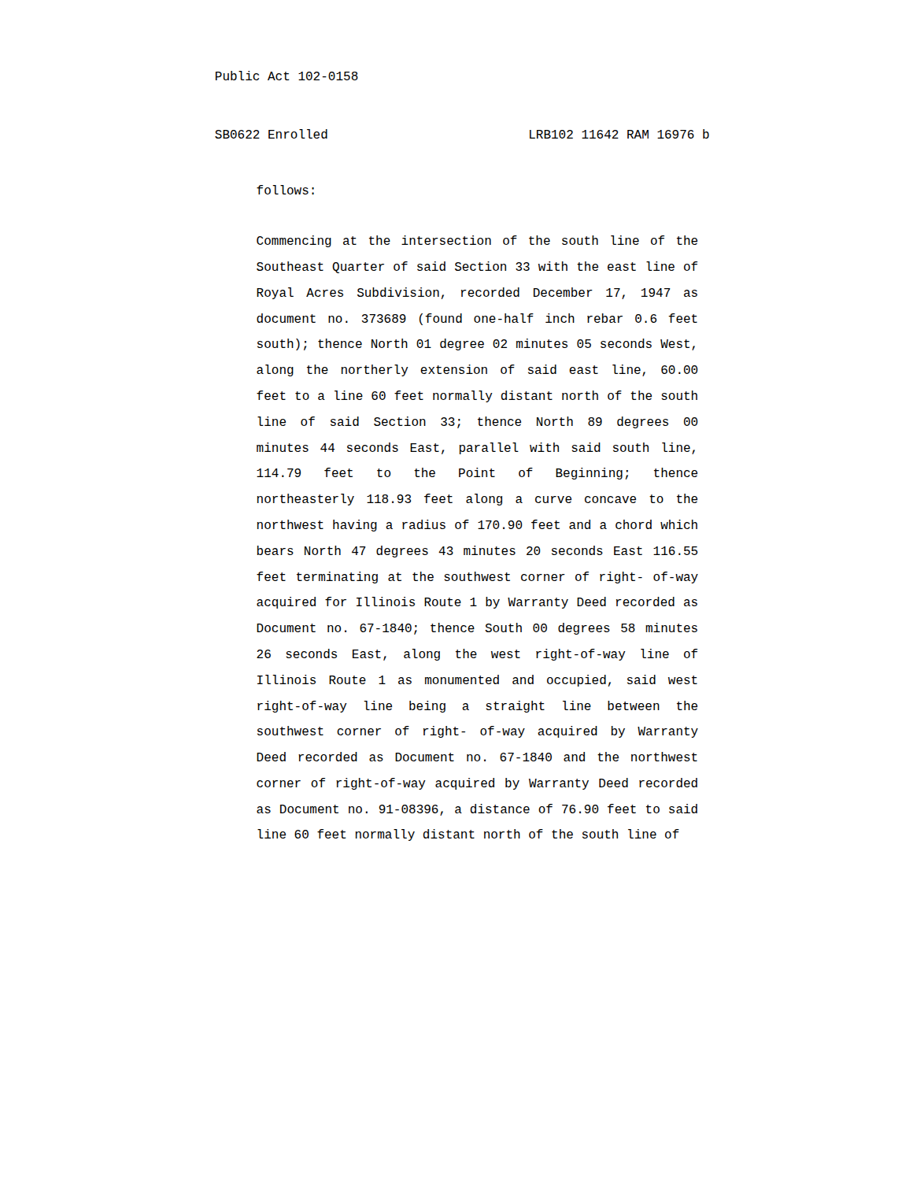Public Act 102-0158
SB0622 Enrolled LRB102 11642 RAM 16976 b
follows:
Commencing at the intersection of the south line of the Southeast Quarter of said Section 33 with the east line of Royal Acres Subdivision, recorded December 17, 1947 as document no. 373689 (found one-half inch rebar 0.6 feet south); thence North 01 degree 02 minutes 05 seconds West, along the northerly extension of said east line, 60.00 feet to a line 60 feet normally distant north of the south line of said Section 33; thence North 89 degrees 00 minutes 44 seconds East, parallel with said south line, 114.79 feet to the Point of Beginning; thence northeasterly 118.93 feet along a curve concave to the northwest having a radius of 170.90 feet and a chord which bears North 47 degrees 43 minutes 20 seconds East 116.55 feet terminating at the southwest corner of right- of-way acquired for Illinois Route 1 by Warranty Deed recorded as Document no. 67-1840; thence South 00 degrees 58 minutes 26 seconds East, along the west right-of-way line of Illinois Route 1 as monumented and occupied, said west right-of-way line being a straight line between the southwest corner of right- of-way acquired by Warranty Deed recorded as Document no. 67-1840 and the northwest corner of right-of-way acquired by Warranty Deed recorded as Document no. 91-08396, a distance of 76.90 feet to said line 60 feet normally distant north of the south line of